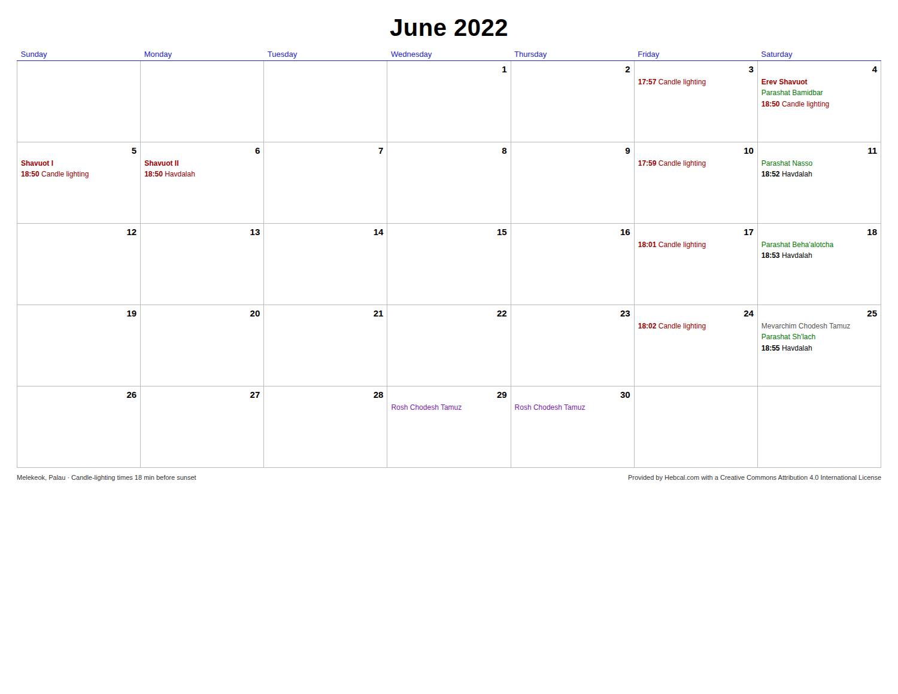June 2022
| Sunday | Monday | Tuesday | Wednesday | Thursday | Friday | Saturday |
| --- | --- | --- | --- | --- | --- | --- |
| | | | 1 | 2 | 3 17:57 Candle lighting | 4 Erev Shavuot Parashat Bamidbar 18:50 Candle lighting |
| 5 Shavuot I 18:50 Candle lighting | 6 Shavuot II 18:50 Havdalah | 7 | 8 | 9 | 10 17:59 Candle lighting | 11 Parashat Nasso 18:52 Havdalah |
| 12 | 13 | 14 | 15 | 16 | 17 18:01 Candle lighting | 18 Parashat Beha'alotcha 18:53 Havdalah |
| 19 | 20 | 21 | 22 | 23 | 24 18:02 Candle lighting | 25 Mevarchim Chodesh Tamuz Parashat Sh'lach 18:55 Havdalah |
| 26 | 27 | 28 | 29 Rosh Chodesh Tamuz | 30 Rosh Chodesh Tamuz | | |
Melekeok, Palau · Candle-lighting times 18 min before sunset
Provided by Hebcal.com with a Creative Commons Attribution 4.0 International License